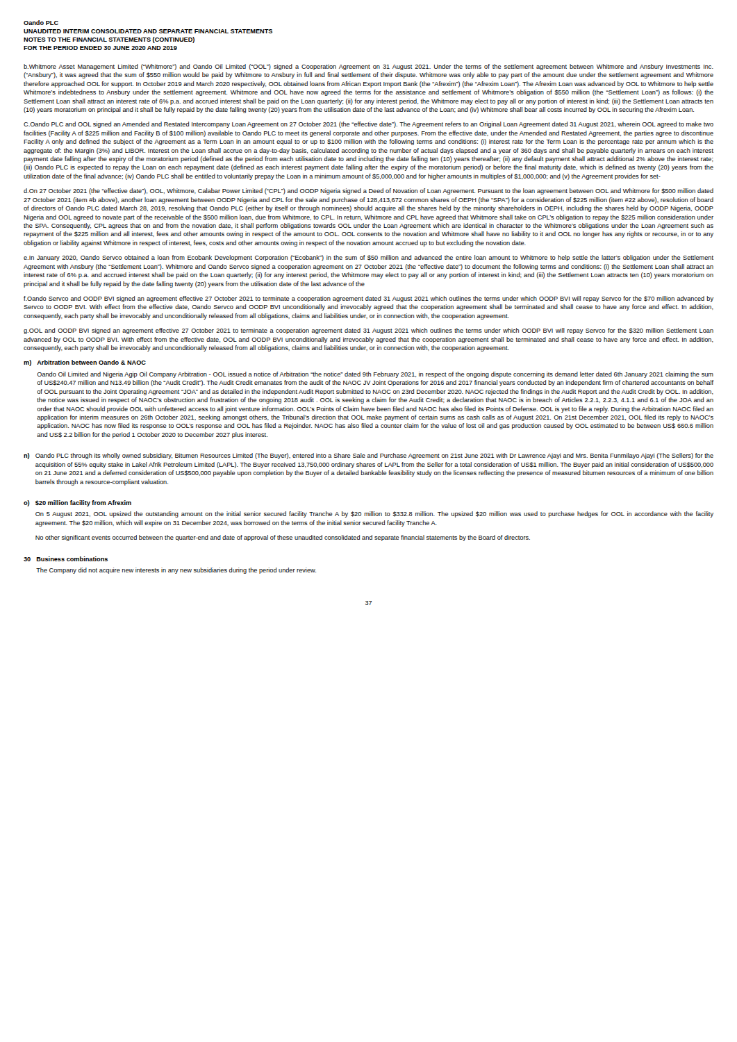Oando PLC
UNAUDITED INTERIM CONSOLIDATED AND SEPARATE FINANCIAL STATEMENTS
NOTES TO THE FINANCIAL STATEMENTS (CONTINUED)
FOR THE PERIOD ENDED 30 JUNE 2020 AND 2019
b.Whitmore Asset Management Limited (“Whitmore”) and Oando Oil Limited (“OOL”) signed a Cooperation Agreement on 31 August 2021. Under the terms of the settlement agreement between Whitmore and Ansbury Investments Inc. (“Ansbury”), it was agreed that the sum of $550 million would be paid by Whitmore to Ansbury in full and final settlement of their dispute. Whitmore was only able to pay part of the amount due under the settlement agreement and Whitmore therefore approached OOL for support. In October 2019 and March 2020 respectively, OOL obtained loans from African Export Import Bank (the “Afrexim”) (the “Afrexim Loan”). The Afrexim Loan was advanced by OOL to Whitmore to help settle Whitmore’s indebtedness to Ansbury under the settlement agreement. Whitmore and OOL have now agreed the terms for the assistance and settlement of Whitmore’s obligation of $550 million (the “Settlement Loan”) as follows: (i) the Settlement Loan shall attract an interest rate of 6% p.a. and accrued interest shall be paid on the Loan quarterly; (ii) for any interest period, the Whitmore may elect to pay all or any portion of interest in kind; (iii) the Settlement Loan attracts ten (10) years moratorium on principal and it shall be fully repaid by the date falling twenty (20) years from the utilisation date of the last advance of the Loan; and (iv) Whitmore shall bear all costs incurred by OOL in securing the Afrexim Loan.
C.Oando PLC and OOL signed an Amended and Restated Intercompany Loan Agreement on 27 October 2021 (the “effective date”). The Agreement refers to an Original Loan Agreement dated 31 August 2021, wherein OOL agreed to make two facilities (Facility A of $225 million and Facility B of $100 million) available to Oando PLC to meet its general corporate and other purposes. From the effective date, under the Amended and Restated Agreement, the parties agree to discontinue Facility A only and defined the subject of the Agreement as a Term Loan in an amount equal to or up to $100 million with the following terms and conditions: (i) interest rate for the Term Loan is the percentage rate per annum which is the aggregate of: the Margin (3%) and LIBOR. Interest on the Loan shall accrue on a day-to-day basis, calculated according to the number of actual days elapsed and a year of 360 days and shall be payable quarterly in arrears on each interest payment date falling after the expiry of the moratorium period (defined as the period from each utilisation date to and including the date falling ten (10) years thereafter; (ii) any default payment shall attract additional 2% above the interest rate; (iii) Oando PLC is expected to repay the Loan on each repayment date (defined as each interest payment date falling after the expiry of the moratorium period) or before the final maturity date, which is defined as twenty (20) years from the utilization date of the final advance; (iv) Oando PLC shall be entitled to voluntarily prepay the Loan in a minimum amount of $5,000,000 and for higher amounts in multiples of $1,000,000; and (v) the Agreement provides for set-
d.On 27 October 2021 (the “effective date”), OOL, Whitmore, Calabar Power Limited (“CPL”) and OODP Nigeria signed a Deed of Novation of Loan Agreement. Pursuant to the loan agreement between OOL and Whitmore for $500 million dated 27 October 2021 (item #b above), another loan agreement between OODP Nigeria and CPL for the sale and purchase of 128,413,672 common shares of OEPH (the “SPA”) for a consideration of $225 million (item #22 above), resolution of board of directors of Oando PLC dated March 28, 2019, resolving that Oando PLC (either by itself or through nominees) should acquire all the shares held by the minority shareholders in OEPH, including the shares held by OODP Nigeria, OODP Nigeria and OOL agreed to novate part of the receivable of the $500 million loan, due from Whitmore, to CPL. In return, Whitmore and CPL have agreed that Whitmore shall take on CPL’s obligation to repay the $225 million consideration under the SPA. Consequently, CPL agrees that on and from the novation date, it shall perform obligations towards OOL under the Loan Agreement which are identical in character to the Whitmore’s obligations under the Loan Agreement such as repayment of the $225 million and all interest, fees and other amounts owing in respect of the amount to OOL. OOL consents to the novation and Whitmore shall have no liability to it and OOL no longer has any rights or recourse, in or to any obligation or liability against Whitmore in respect of interest, fees, costs and other amounts owing in respect of the novation amount accrued up to but excluding the novation date.
e.In January 2020, Oando Servco obtained a loan from Ecobank Development Corporation (“Ecobank”) in the sum of $50 million and advanced the entire loan amount to Whitmore to help settle the latter’s obligation under the Settlement Agreement with Ansbury (the “Settlement Loan”). Whitmore and Oando Servco signed a cooperation agreement on 27 October 2021 (the “effective date”) to document the following terms and conditions: (i) the Settlement Loan shall attract an interest rate of 6% p.a. and accrued interest shall be paid on the Loan quarterly; (ii) for any interest period, the Whitmore may elect to pay all or any portion of interest in kind; and (iii) the Settlement Loan attracts ten (10) years moratorium on principal and it shall be fully repaid by the date falling twenty (20) years from the utilisation date of the last advance of the
f.Oando Servco and OODP BVI signed an agreement effective 27 October 2021 to terminate a cooperation agreement dated 31 August 2021 which outlines the terms under which OODP BVI will repay Servco for the $70 million advanced by Servco to OODP BVI. With effect from the effective date, Oando Servco and OODP BVI unconditionally and irrevocably agreed that the cooperation agreement shall be terminated and shall cease to have any force and effect. In addition, consequently, each party shall be irrevocably and unconditionally released from all obligations, claims and liabilities under, or in connection with, the cooperation agreement.
g.OOL and OODP BVI signed an agreement effective 27 October 2021 to terminate a cooperation agreement dated 31 August 2021 which outlines the terms under which OODP BVI will repay Servco for the $320 million Settlement Loan advanced by OOL to OODP BVI. With effect from the effective date, OOL and OODP BVI unconditionally and irrevocably agreed that the cooperation agreement shall be terminated and shall cease to have any force and effect. In addition, consequently, each party shall be irrevocably and unconditionally released from all obligations, claims and liabilities under, or in connection with, the cooperation agreement.
m)
Arbitration between Oando & NAOC
Oando Oil Limited and Nigeria Agip Oil Company Arbitration - OOL issued a notice of Arbitration “the notice” dated 9th February 2021, in respect of the ongoing dispute concerning its demand letter dated 6th January 2021 claiming the sum of US$240.47 million and N13.49 billion (the “Audit Credit”). The Audit Credit emanates from the audit of the NAOC JV Joint Operations for 2016 and 2017 financial years conducted by an independent firm of chartered accountants on behalf of OOL pursuant to the Joint Operating Agreement “JOA” and as detailed in the independent Audit Report submitted to NAOC on 23rd December 2020. NAOC rejected the findings in the Audit Report and the Audit Credit by OOL. In addition, the notice was issued in respect of NAOC’s obstruction and frustration of the ongoing 2018 audit . OOL is seeking a claim for the Audit Credit; a declaration that NAOC is in breach of Articles 2.2.1, 2.2.3, 4.1.1 and 6.1 of the JOA and an order that NAOC should provide OOL with unfettered access to all joint venture information. OOL’s Points of Claim have been filed and NAOC has also filed its Points of Defense. OOL is yet to file a reply. During the Arbitration NAOC filed an application for interim measures on 26th October 2021, seeking amongst others, the Tribunal’s direction that OOL make payment of certain sums as cash calls as of August 2021. On 21st December 2021, OOL filed its reply to NAOC’s application. NAOC has now filed its response to OOL’s response and OOL has filed a Rejoinder. NAOC has also filed a counter claim for the value of lost oil and gas production caused by OOL estimated to be between US$ 660.6 million and US$ 2.2 billion for the period 1 October 2020 to December 2027 plus interest.
n)
Oando PLC through its wholly owned subsidiary, Bitumen Resources Limited (The Buyer), entered into a Share Sale and Purchase Agreement on 21st June 2021 with Dr Lawrence Ajayi and Mrs. Benita Funmilayo Ajayi (The Sellers) for the acquisition of 55% equity stake in Lakel Afrik Petroleum Limited (LAPL). The Buyer received 13,750,000 ordinary shares of LAPL from the Seller for a total consideration of US$1 million. The Buyer paid an initial consideration of US$500,000 on 21 June 2021 and a deferred consideration of US$500,000 payable upon completion by the Buyer of a detailed bankable feasibility study on the licenses reflecting the presence of measured bitumen resources of a minimum of one billion barrels through a resource-compliant valuation.
o)
$20 million facility from Afrexim
On 5 August 2021, OOL upsized the outstanding amount on the initial senior secured facility Tranche A by $20 million to $332.8 million. The upsized $20 million was used to purchase hedges for OOL in accordance with the facility agreement. The $20 million, which will expire on 31 December 2024, was borrowed on the terms of the initial senior secured facility Tranche A.
No other significant events occurred between the quarter-end and date of approval of these unaudited consolidated and separate financial statements by the Board of directors.
30
Business combinations
The Company did not acquire new interests in any new subsidiaries during the period under review.
37